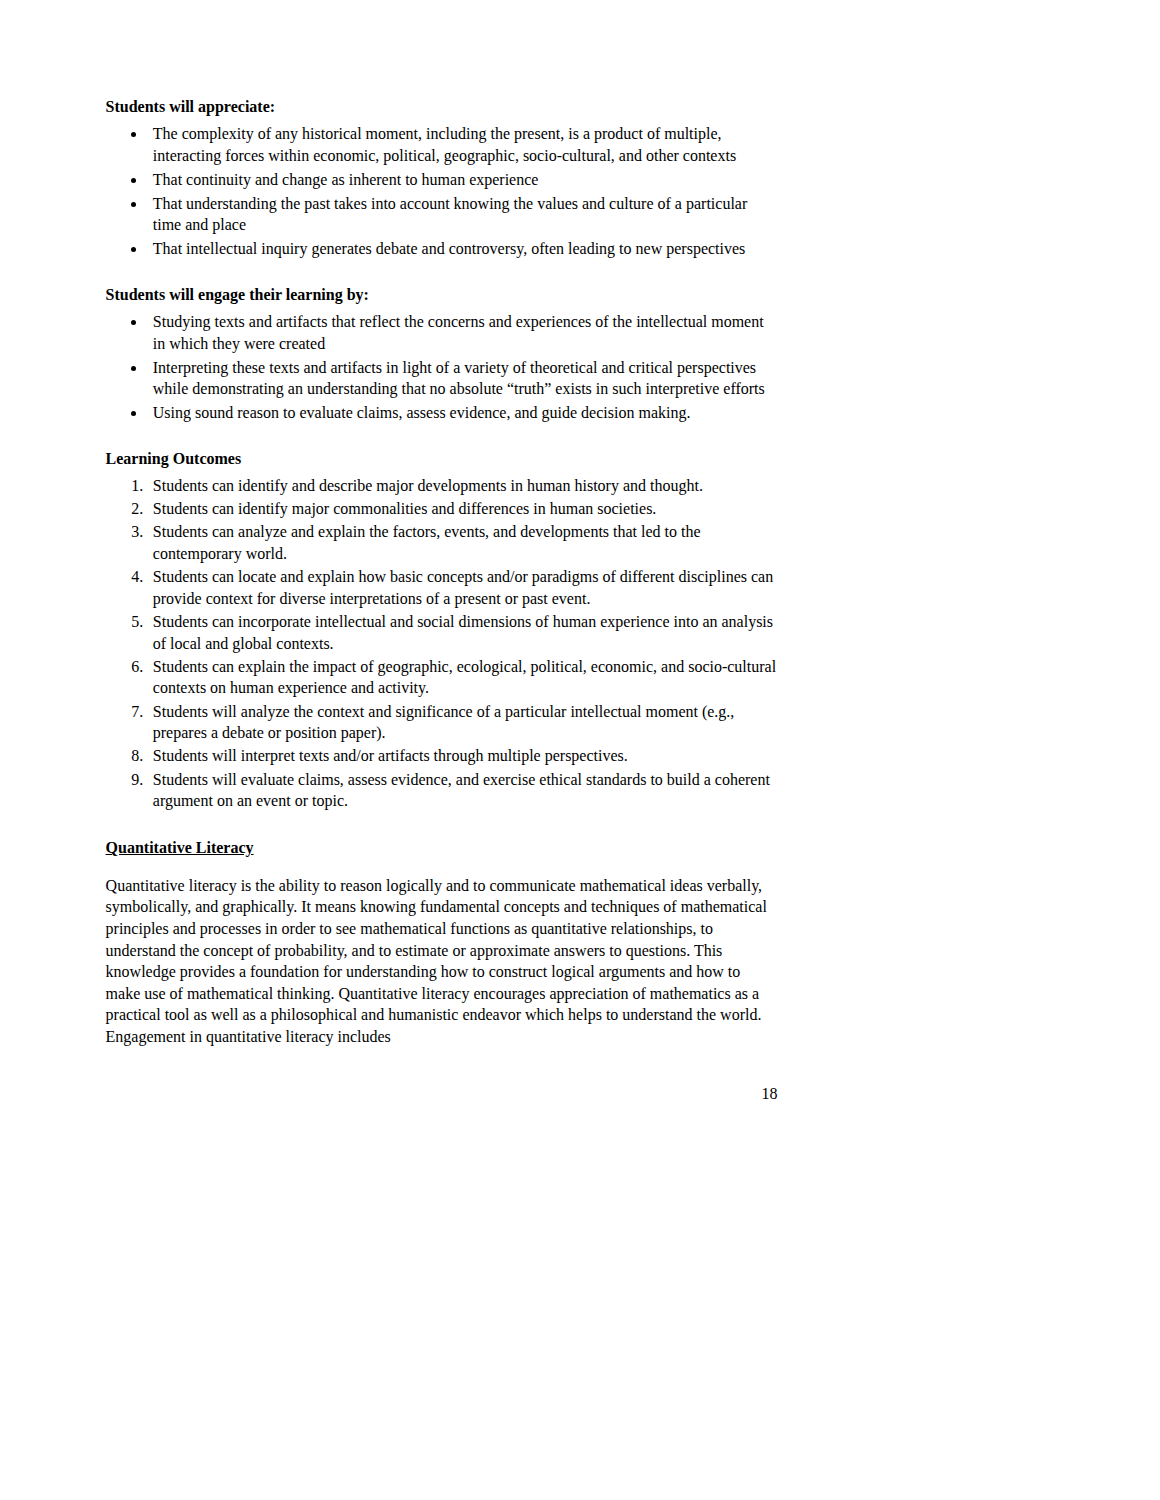Students will appreciate:
The complexity of any historical moment, including the present, is a product of multiple, interacting forces within economic, political, geographic, socio-cultural, and other contexts
That continuity and change as inherent to human experience
That understanding the past takes into account knowing the values and culture of a particular time and place
That intellectual inquiry generates debate and controversy, often leading to new perspectives
Students will engage their learning by:
Studying texts and artifacts that reflect the concerns and experiences of the intellectual moment in which they were created
Interpreting these texts and artifacts in light of a variety of theoretical and critical perspectives while demonstrating an understanding that no absolute “truth” exists in such interpretive efforts
Using sound reason to evaluate claims, assess evidence, and guide decision making.
Learning Outcomes
Students can identify and describe major developments in human history and thought.
Students can identify major commonalities and differences in human societies.
Students can analyze and explain the factors, events, and developments that led to the contemporary world.
Students can locate and explain how basic concepts and/or paradigms of different disciplines can provide context for diverse interpretations of a present or past event.
Students can incorporate intellectual and social dimensions of human experience into an analysis of local and global contexts.
Students can explain the impact of geographic, ecological, political, economic, and socio-cultural contexts on human experience and activity.
Students will analyze the context and significance of a particular intellectual moment (e.g., prepares a debate or position paper).
Students will interpret texts and/or artifacts through multiple perspectives.
Students will evaluate claims, assess evidence, and exercise ethical standards to build a coherent argument on an event or topic.
Quantitative Literacy
Quantitative literacy is the ability to reason logically and to communicate mathematical ideas verbally, symbolically, and graphically. It means knowing fundamental concepts and techniques of mathematical principles and processes in order to see mathematical functions as quantitative relationships, to understand the concept of probability, and to estimate or approximate answers to questions. This knowledge provides a foundation for understanding how to construct logical arguments and how to make use of mathematical thinking. Quantitative literacy encourages appreciation of mathematics as a practical tool as well as a philosophical and humanistic endeavor which helps to understand the world. Engagement in quantitative literacy includes
18